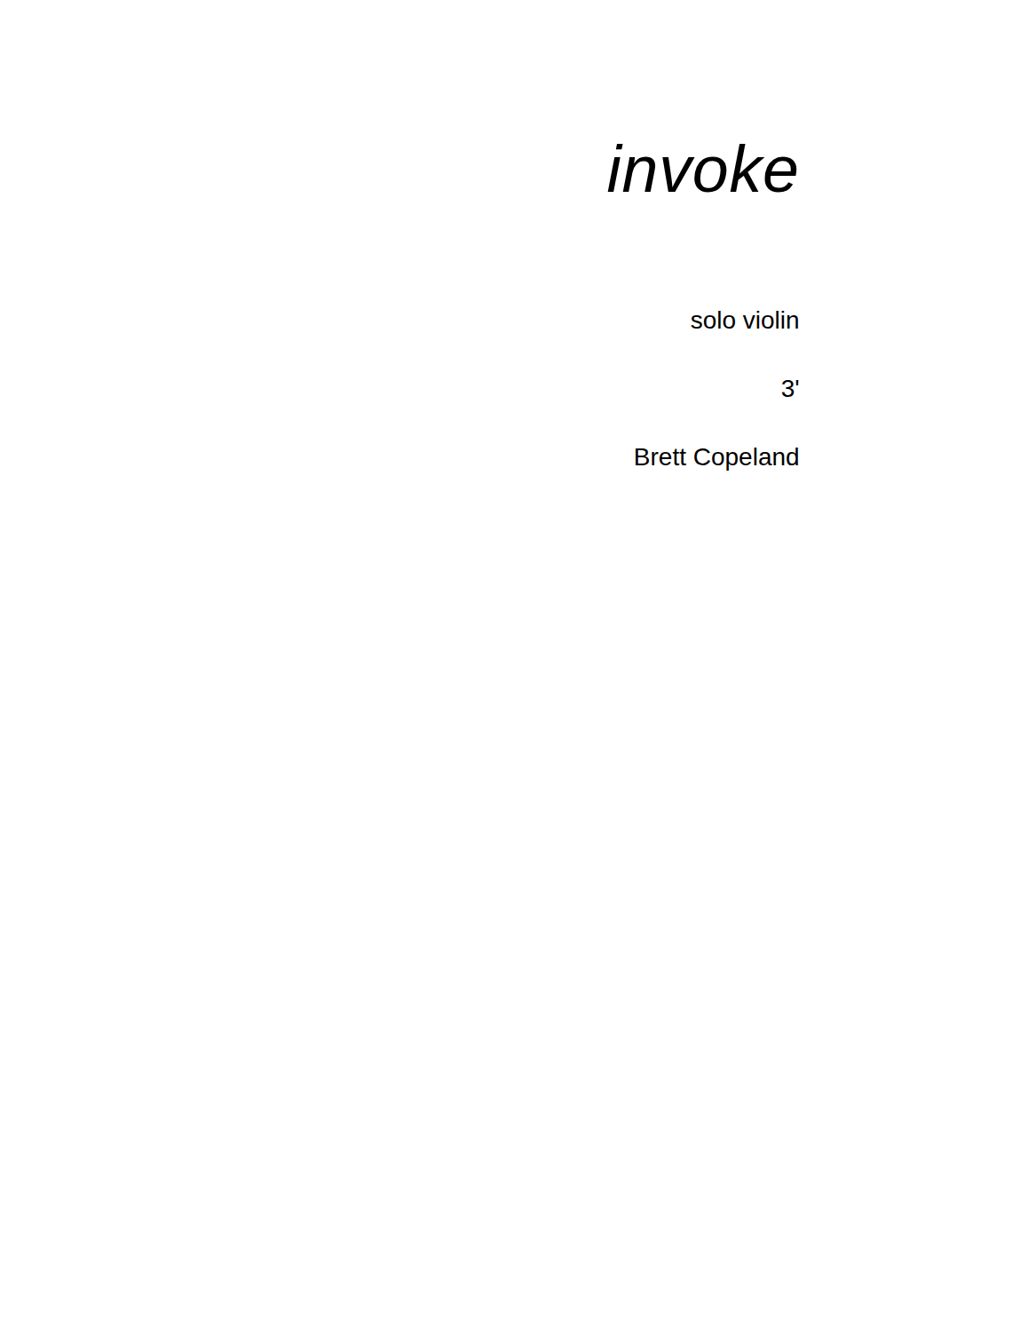invoke
solo violin
3'
Brett Copeland